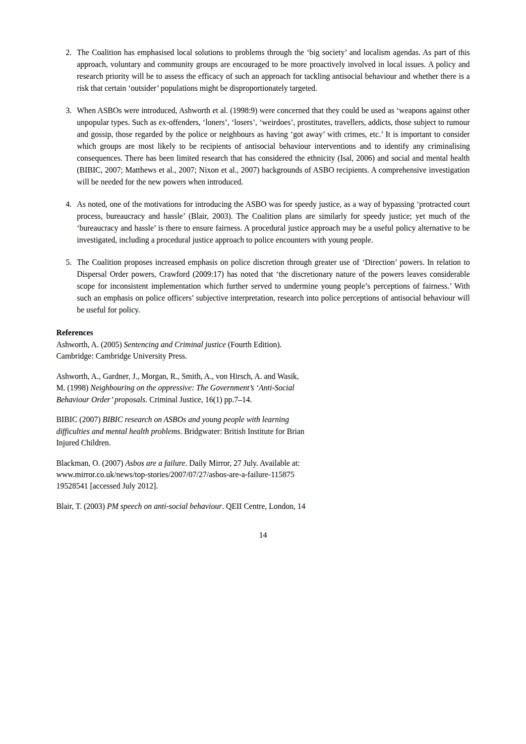The Coalition has emphasised local solutions to problems through the ‘big society’ and localism agendas. As part of this approach, voluntary and community groups are encouraged to be more proactively involved in local issues. A policy and research priority will be to assess the efficacy of such an approach for tackling antisocial behaviour and whether there is a risk that certain ‘outsider’ populations might be disproportionately targeted.
When ASBOs were introduced, Ashworth et al. (1998:9) were concerned that they could be used as ‘weapons against other unpopular types. Such as ex-offenders, ‘loners’, ‘losers’, ‘weirdoes’, prostitutes, travellers, addicts, those subject to rumour and gossip, those regarded by the police or neighbours as having ‘got away’ with crimes, etc.’ It is important to consider which groups are most likely to be recipients of antisocial behaviour interventions and to identify any criminalising consequences. There has been limited research that has considered the ethnicity (Isal, 2006) and social and mental health (BIBIC, 2007; Matthews et al., 2007; Nixon et al., 2007) backgrounds of ASBO recipients. A comprehensive investigation will be needed for the new powers when introduced.
As noted, one of the motivations for introducing the ASBO was for speedy justice, as a way of bypassing ‘protracted court process, bureaucracy and hassle’ (Blair, 2003). The Coalition plans are similarly for speedy justice; yet much of the ‘bureaucracy and hassle’ is there to ensure fairness. A procedural justice approach may be a useful policy alternative to be investigated, including a procedural justice approach to police encounters with young people.
The Coalition proposes increased emphasis on police discretion through greater use of ‘Direction’ powers. In relation to Dispersal Order powers, Crawford (2009:17) has noted that ‘the discretionary nature of the powers leaves considerable scope for inconsistent implementation which further served to undermine young people’s perceptions of fairness.’ With such an emphasis on police officers’ subjective interpretation, research into police perceptions of antisocial behaviour will be useful for policy.
References
Ashworth, A. (2005) Sentencing and Criminal justice (Fourth Edition).
Cambridge: Cambridge University Press.
Ashworth, A., Gardner, J., Morgan, R., Smith, A., von Hirsch, A. and Wasik,
M. (1998) Neighbouring on the oppressive: The Government’s ‘Anti-Social
Behaviour Order’ proposals. Criminal Justice, 16(1) pp.7–14.
BIBIC (2007) BIBIC research on ASBOs and young people with learning
difficulties and mental health problems. Bridgwater: British Institute for Brian
Injured Children.
Blackman, O. (2007) Asbos are a failure. Daily Mirror, 27 July. Available at:
www.mirror.co.uk/news/top-stories/2007/07/27/asbos-are-a-failure-115875
19528541 [accessed July 2012].
Blair, T. (2003) PM speech on anti-social behaviour. QEII Centre, London, 14
14